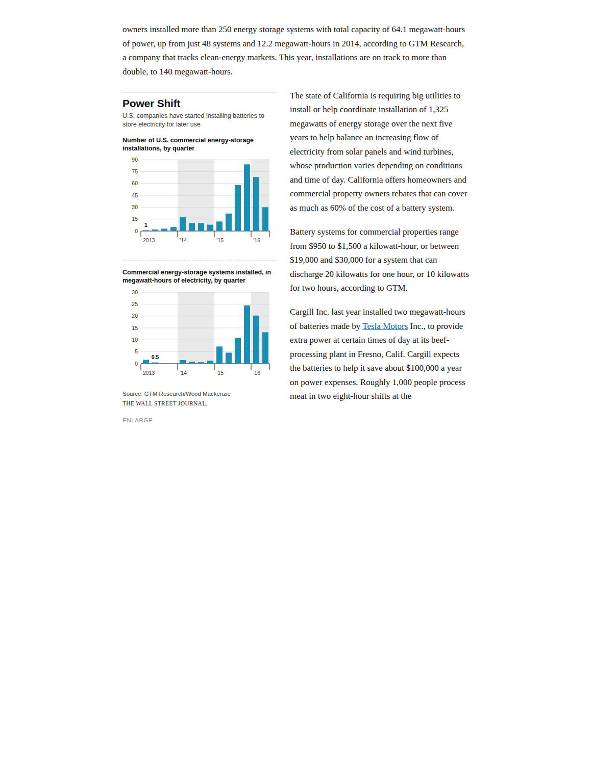owners installed more than 250 energy storage systems with total capacity of 64.1 megawatt-hours of power, up from just 48 systems and 12.2 megawatt-hours in 2014, according to GTM Research, a company that tracks clean-energy markets. This year, installations are on track to more than double, to 140 megawatt-hours.
Power Shift
U.S. companies have started installing batteries to store electricity for later use
Number of U.S. commercial energy-storage installations, by quarter
90 75 60 45 30 15 0 1 2013 ’14 ’15 ’16
Commercial energy-storage systems installed, in megawatt-hours of electricity, by quarter
30 25 20 15 10 5 0 0.5 2013 ’14 ’15 ’16
Source: GTM Research/Wood Mackenzie
THE WALL STREET JOURNAL.
Enlarge
The state of California is requiring big utilities to install or help coordinate installation of 1,325 megawatts of energy storage over the next five years to help balance an increasing flow of electricity from solar panels and wind turbines, whose production varies depending on conditions and time of day. California offers homeowners and commercial property owners rebates that can cover as much as 60% of the cost of a battery system.
Battery systems for commercial properties range from $950 to $1,500 a kilowatt-hour, or between $19,000 and $30,000 for a system that can discharge 20 kilowatts for one hour, or 10 kilowatts for two hours, according to GTM.
Cargill Inc. last year installed two megawatt-hours of batteries made by Tesla Motors Inc., to provide extra power at certain times of day at its beef-processing plant in Fresno, Calif. Cargill expects the batteries to help it save about $100,000 a year on power expenses. Roughly 1,000 people process meat in two eight-hour shifts at the